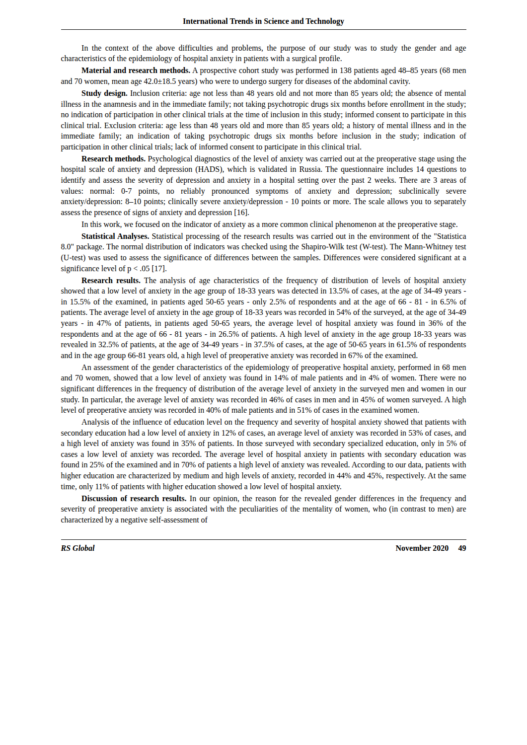International Trends in Science and Technology
In the context of the above difficulties and problems, the purpose of our study was to study the gender and age characteristics of the epidemiology of hospital anxiety in patients with a surgical profile.
Material and research methods. A prospective cohort study was performed in 138 patients aged 48–85 years (68 men and 70 women, mean age 42.0±18.5 years) who were to undergo surgery for diseases of the abdominal cavity.
Study design. Inclusion criteria: age not less than 48 years old and not more than 85 years old; the absence of mental illness in the anamnesis and in the immediate family; not taking psychotropic drugs six months before enrollment in the study; no indication of participation in other clinical trials at the time of inclusion in this study; informed consent to participate in this clinical trial. Exclusion criteria: age less than 48 years old and more than 85 years old; a history of mental illness and in the immediate family; an indication of taking psychotropic drugs six months before inclusion in the study; indication of participation in other clinical trials; lack of informed consent to participate in this clinical trial.
Research methods. Psychological diagnostics of the level of anxiety was carried out at the preoperative stage using the hospital scale of anxiety and depression (HADS), which is validated in Russia. The questionnaire includes 14 questions to identify and assess the severity of depression and anxiety in a hospital setting over the past 2 weeks. There are 3 areas of values: normal: 0-7 points, no reliably pronounced symptoms of anxiety and depression; subclinically severe anxiety/depression: 8–10 points; clinically severe anxiety/depression - 10 points or more. The scale allows you to separately assess the presence of signs of anxiety and depression [16].
In this work, we focused on the indicator of anxiety as a more common clinical phenomenon at the preoperative stage.
Statistical Analyses. Statistical processing of the research results was carried out in the environment of the "Statistica 8.0" package. The normal distribution of indicators was checked using the Shapiro-Wilk test (W-test). The Mann-Whitney test (U-test) was used to assess the significance of differences between the samples. Differences were considered significant at a significance level of p < .05 [17].
Research results. The analysis of age characteristics of the frequency of distribution of levels of hospital anxiety showed that a low level of anxiety in the age group of 18-33 years was detected in 13.5% of cases, at the age of 34-49 years - in 15.5% of the examined, in patients aged 50-65 years - only 2.5% of respondents and at the age of 66 - 81 - in 6.5% of patients. The average level of anxiety in the age group of 18-33 years was recorded in 54% of the surveyed, at the age of 34-49 years - in 47% of patients, in patients aged 50-65 years, the average level of hospital anxiety was found in 36% of the respondents and at the age of 66 - 81 years - in 26.5% of patients. A high level of anxiety in the age group 18-33 years was revealed in 32.5% of patients, at the age of 34-49 years - in 37.5% of cases, at the age of 50-65 years in 61.5% of respondents and in the age group 66-81 years old, a high level of preoperative anxiety was recorded in 67% of the examined.
An assessment of the gender characteristics of the epidemiology of preoperative hospital anxiety, performed in 68 men and 70 women, showed that a low level of anxiety was found in 14% of male patients and in 4% of women. There were no significant differences in the frequency of distribution of the average level of anxiety in the surveyed men and women in our study. In particular, the average level of anxiety was recorded in 46% of cases in men and in 45% of women surveyed. A high level of preoperative anxiety was recorded in 40% of male patients and in 51% of cases in the examined women.
Analysis of the influence of education level on the frequency and severity of hospital anxiety showed that patients with secondary education had a low level of anxiety in 12% of cases, an average level of anxiety was recorded in 53% of cases, and a high level of anxiety was found in 35% of patients. In those surveyed with secondary specialized education, only in 5% of cases a low level of anxiety was recorded. The average level of hospital anxiety in patients with secondary education was found in 25% of the examined and in 70% of patients a high level of anxiety was revealed. According to our data, patients with higher education are characterized by medium and high levels of anxiety, recorded in 44% and 45%, respectively. At the same time, only 11% of patients with higher education showed a low level of hospital anxiety.
Discussion of research results. In our opinion, the reason for the revealed gender differences in the frequency and severity of preoperative anxiety is associated with the peculiarities of the mentality of women, who (in contrast to men) are characterized by a negative self-assessment of
RS Global November 2020 49